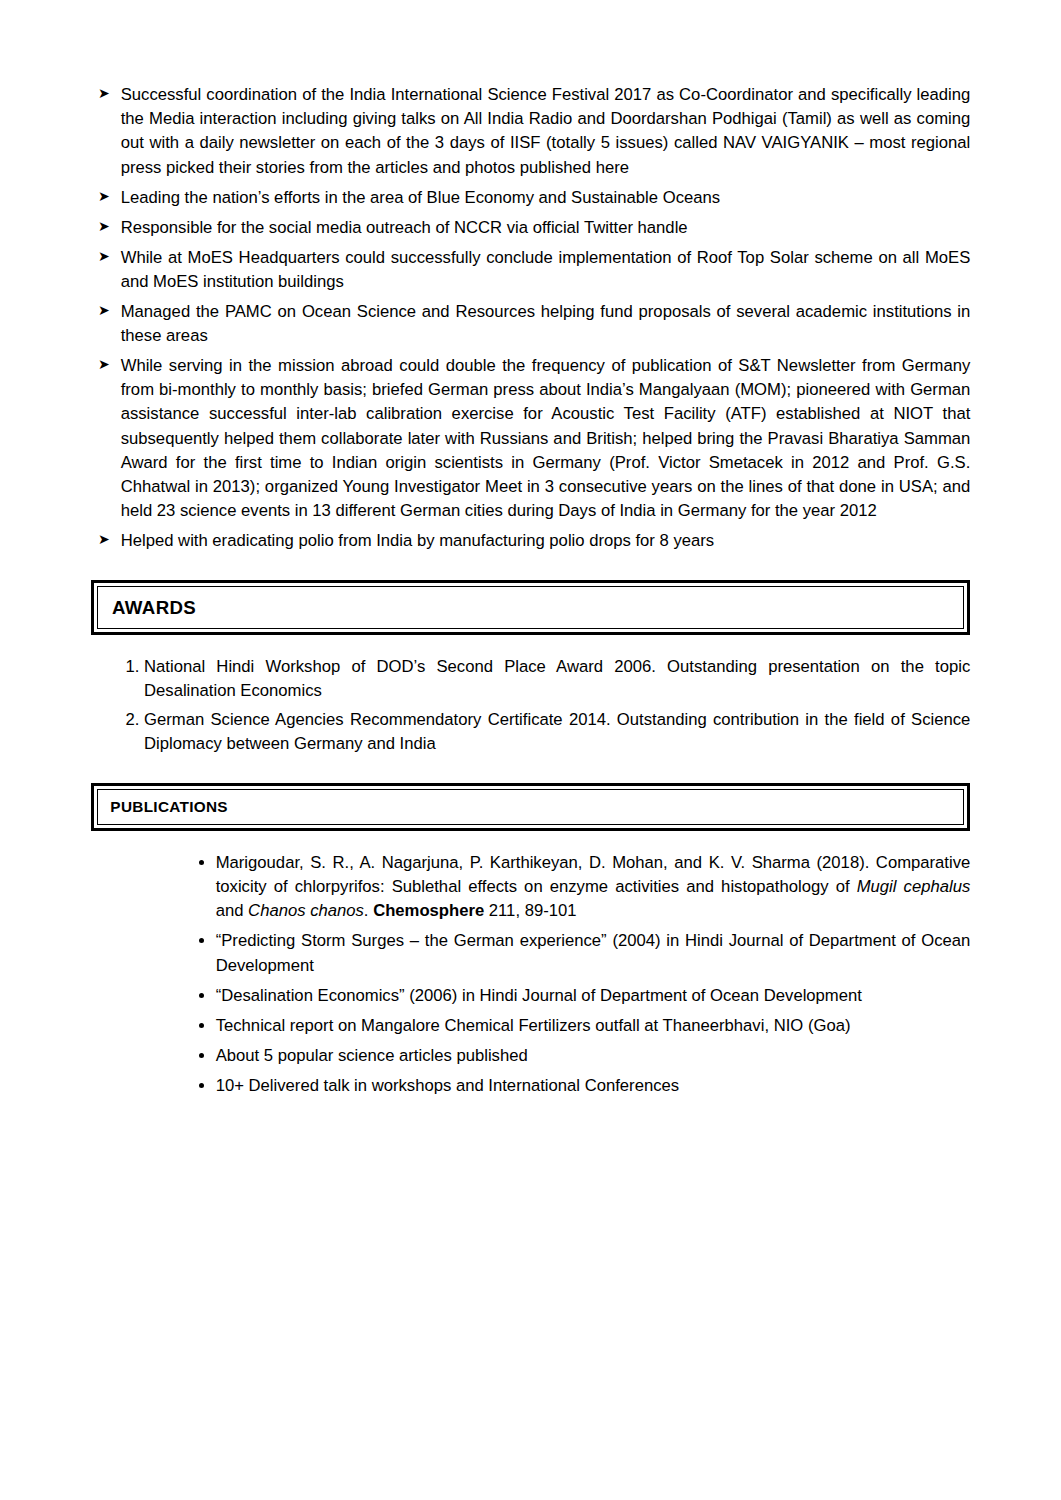Successful coordination of the India International Science Festival 2017 as Co-Coordinator and specifically leading the Media interaction including giving talks on All India Radio and Doordarshan Podhigai (Tamil) as well as coming out with a daily newsletter on each of the 3 days of IISF (totally 5 issues) called NAV VAIGYANIK – most regional press picked their stories from the articles and photos published here
Leading the nation’s efforts in the area of Blue Economy and Sustainable Oceans
Responsible for the social media outreach of NCCR via official Twitter handle
While at MoES Headquarters could successfully conclude implementation of Roof Top Solar scheme on all MoES and MoES institution buildings
Managed the PAMC on Ocean Science and Resources helping fund proposals of several academic institutions in these areas
While serving in the mission abroad could double the frequency of publication of S&T Newsletter from Germany from bi-monthly to monthly basis; briefed German press about India’s Mangalyaan (MOM); pioneered with German assistance successful inter-lab calibration exercise for Acoustic Test Facility (ATF) established at NIOT that subsequently helped them collaborate later with Russians and British; helped bring the Pravasi Bharatiya Samman Award for the first time to Indian origin scientists in Germany (Prof. Victor Smetacek in 2012 and Prof. G.S. Chhatwal in 2013); organized Young Investigator Meet in 3 consecutive years on the lines of that done in USA; and held 23 science events in 13 different German cities during Days of India in Germany for the year 2012
Helped with eradicating polio from India by manufacturing polio drops for 8 years
AWARDS
National Hindi Workshop of DOD’s Second Place Award 2006. Outstanding presentation on the topic Desalination Economics
German Science Agencies Recommendatory Certificate 2014. Outstanding contribution in the field of Science Diplomacy between Germany and India
PUBLICATIONS
Marigoudar, S. R., A. Nagarjuna, P. Karthikeyan, D. Mohan, and K. V. Sharma (2018). Comparative toxicity of chlorpyrifos: Sublethal effects on enzyme activities and histopathology of Mugil cephalus and Chanos chanos. Chemosphere 211, 89-101
“Predicting Storm Surges – the German experience” (2004) in Hindi Journal of Department of Ocean Development
“Desalination Economics” (2006) in Hindi Journal of Department of Ocean Development
Technical report on Mangalore Chemical Fertilizers outfall at Thaneerbhavi, NIO (Goa)
About 5 popular science articles published
10+ Delivered talk in workshops and International Conferences